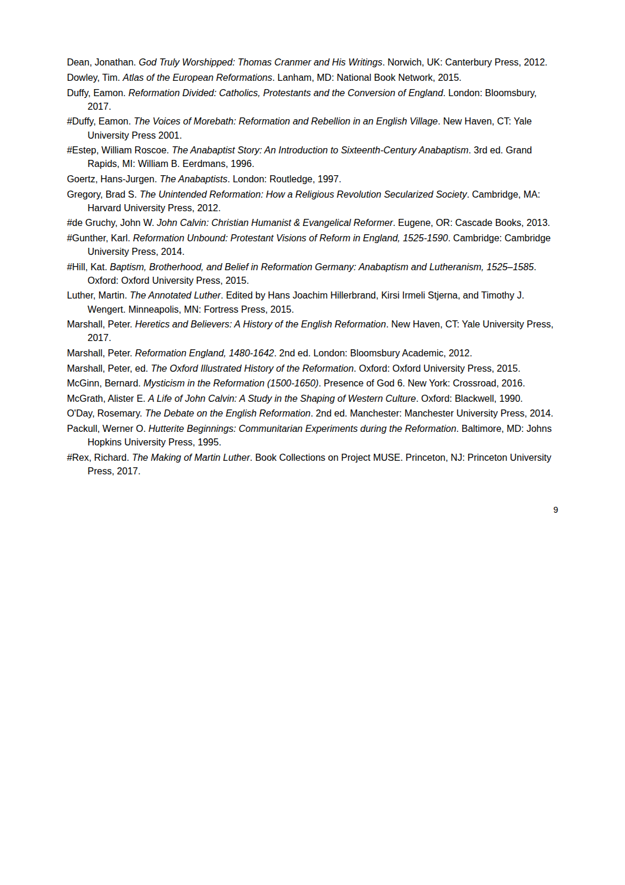Dean, Jonathan. God Truly Worshipped: Thomas Cranmer and His Writings. Norwich, UK: Canterbury Press, 2012.
Dowley, Tim. Atlas of the European Reformations. Lanham, MD: National Book Network, 2015.
Duffy, Eamon. Reformation Divided: Catholics, Protestants and the Conversion of England. London: Bloomsbury, 2017.
#Duffy, Eamon. The Voices of Morebath: Reformation and Rebellion in an English Village. New Haven, CT: Yale University Press 2001.
#Estep, William Roscoe. The Anabaptist Story: An Introduction to Sixteenth-Century Anabaptism. 3rd ed. Grand Rapids, MI: William B. Eerdmans, 1996.
Goertz, Hans-Jurgen. The Anabaptists. London: Routledge, 1997.
Gregory, Brad S. The Unintended Reformation: How a Religious Revolution Secularized Society. Cambridge, MA: Harvard University Press, 2012.
#de Gruchy, John W. John Calvin: Christian Humanist & Evangelical Reformer. Eugene, OR: Cascade Books, 2013.
#Gunther, Karl. Reformation Unbound: Protestant Visions of Reform in England, 1525-1590. Cambridge: Cambridge University Press, 2014.
#Hill, Kat. Baptism, Brotherhood, and Belief in Reformation Germany: Anabaptism and Lutheranism, 1525–1585. Oxford: Oxford University Press, 2015.
Luther, Martin. The Annotated Luther. Edited by Hans Joachim Hillerbrand, Kirsi Irmeli Stjerna, and Timothy J. Wengert. Minneapolis, MN: Fortress Press, 2015.
Marshall, Peter. Heretics and Believers: A History of the English Reformation. New Haven, CT: Yale University Press, 2017.
Marshall, Peter. Reformation England, 1480-1642. 2nd ed. London: Bloomsbury Academic, 2012.
Marshall, Peter, ed. The Oxford Illustrated History of the Reformation. Oxford: Oxford University Press, 2015.
McGinn, Bernard. Mysticism in the Reformation (1500-1650). Presence of God 6. New York: Crossroad, 2016.
McGrath, Alister E. A Life of John Calvin: A Study in the Shaping of Western Culture. Oxford: Blackwell, 1990.
O'Day, Rosemary. The Debate on the English Reformation. 2nd ed. Manchester: Manchester University Press, 2014.
Packull, Werner O. Hutterite Beginnings: Communitarian Experiments during the Reformation. Baltimore, MD: Johns Hopkins University Press, 1995.
#Rex, Richard. The Making of Martin Luther. Book Collections on Project MUSE. Princeton, NJ: Princeton University Press, 2017.
9